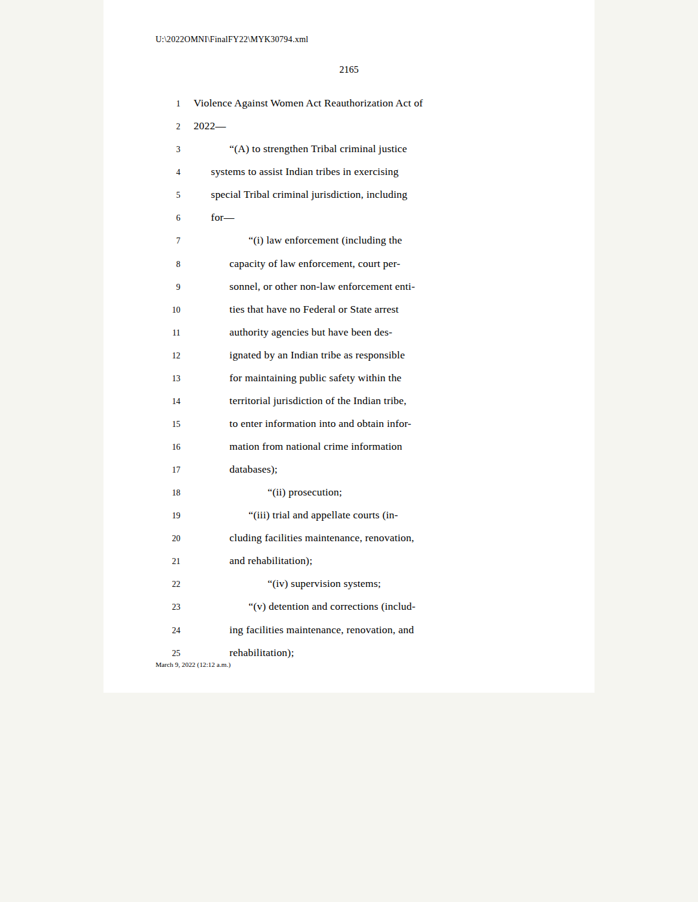U:\2022OMNI\FinalFY22\MYK30794.xml
2165
| 1 | Violence Against Women Act Reauthorization Act of |
| 2 | 2022— |
| 3 | “(A) to strengthen Tribal criminal justice |
| 4 | systems to assist Indian tribes in exercising |
| 5 | special Tribal criminal jurisdiction, including |
| 6 | for— |
| 7 | “(i) law enforcement (including the |
| 8 | capacity of law enforcement, court per- |
| 9 | sonnel, or other non-law enforcement enti- |
| 10 | ties that have no Federal or State arrest |
| 11 | authority agencies but have been des- |
| 12 | ignated by an Indian tribe as responsible |
| 13 | for maintaining public safety within the |
| 14 | territorial jurisdiction of the Indian tribe, |
| 15 | to enter information into and obtain infor- |
| 16 | mation from national crime information |
| 17 | databases); |
| 18 | “(ii) prosecution; |
| 19 | “(iii) trial and appellate courts (in- |
| 20 | cluding facilities maintenance, renovation, |
| 21 | and rehabilitation); |
| 22 | “(iv) supervision systems; |
| 23 | “(v) detention and corrections (includ- |
| 24 | ing facilities maintenance, renovation, and |
| 25 | rehabilitation); |
March 9, 2022 (12:12 a.m.)